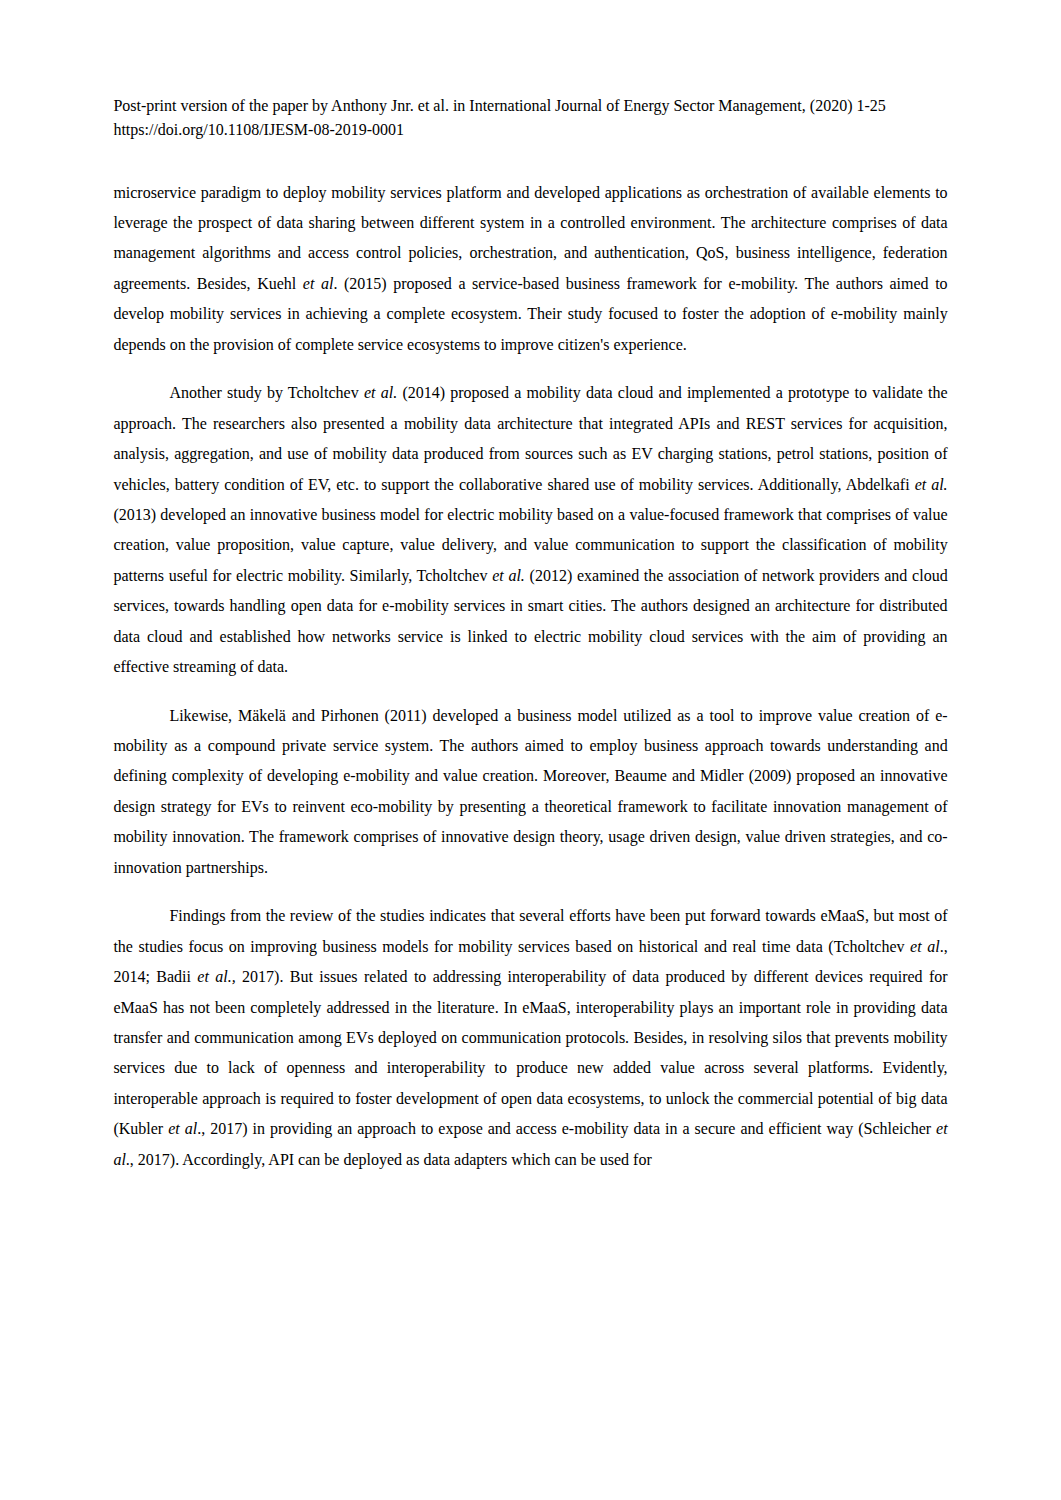Post-print version of the paper by Anthony Jnr. et al. in International Journal of Energy Sector Management, (2020) 1-25 https://doi.org/10.1108/IJESM-08-2019-0001
microservice paradigm to deploy mobility services platform and developed applications as orchestration of available elements to leverage the prospect of data sharing between different system in a controlled environment. The architecture comprises of data management algorithms and access control policies, orchestration, and authentication, QoS, business intelligence, federation agreements. Besides, Kuehl et al. (2015) proposed a service-based business framework for e-mobility. The authors aimed to develop mobility services in achieving a complete ecosystem. Their study focused to foster the adoption of e-mobility mainly depends on the provision of complete service ecosystems to improve citizen's experience.
Another study by Tcholtchev et al. (2014) proposed a mobility data cloud and implemented a prototype to validate the approach. The researchers also presented a mobility data architecture that integrated APIs and REST services for acquisition, analysis, aggregation, and use of mobility data produced from sources such as EV charging stations, petrol stations, position of vehicles, battery condition of EV, etc. to support the collaborative shared use of mobility services. Additionally, Abdelkafi et al. (2013) developed an innovative business model for electric mobility based on a value-focused framework that comprises of value creation, value proposition, value capture, value delivery, and value communication to support the classification of mobility patterns useful for electric mobility. Similarly, Tcholtchev et al. (2012) examined the association of network providers and cloud services, towards handling open data for e-mobility services in smart cities. The authors designed an architecture for distributed data cloud and established how networks service is linked to electric mobility cloud services with the aim of providing an effective streaming of data.
Likewise, Mäkelä and Pirhonen (2011) developed a business model utilized as a tool to improve value creation of e-mobility as a compound private service system. The authors aimed to employ business approach towards understanding and defining complexity of developing e-mobility and value creation. Moreover, Beaume and Midler (2009) proposed an innovative design strategy for EVs to reinvent eco-mobility by presenting a theoretical framework to facilitate innovation management of mobility innovation. The framework comprises of innovative design theory, usage driven design, value driven strategies, and co-innovation partnerships.
Findings from the review of the studies indicates that several efforts have been put forward towards eMaaS, but most of the studies focus on improving business models for mobility services based on historical and real time data (Tcholtchev et al., 2014; Badii et al., 2017). But issues related to addressing interoperability of data produced by different devices required for eMaaS has not been completely addressed in the literature. In eMaaS, interoperability plays an important role in providing data transfer and communication among EVs deployed on communication protocols. Besides, in resolving silos that prevents mobility services due to lack of openness and interoperability to produce new added value across several platforms. Evidently, interoperable approach is required to foster development of open data ecosystems, to unlock the commercial potential of big data (Kubler et al., 2017) in providing an approach to expose and access e-mobility data in a secure and efficient way (Schleicher et al., 2017). Accordingly, API can be deployed as data adapters which can be used for